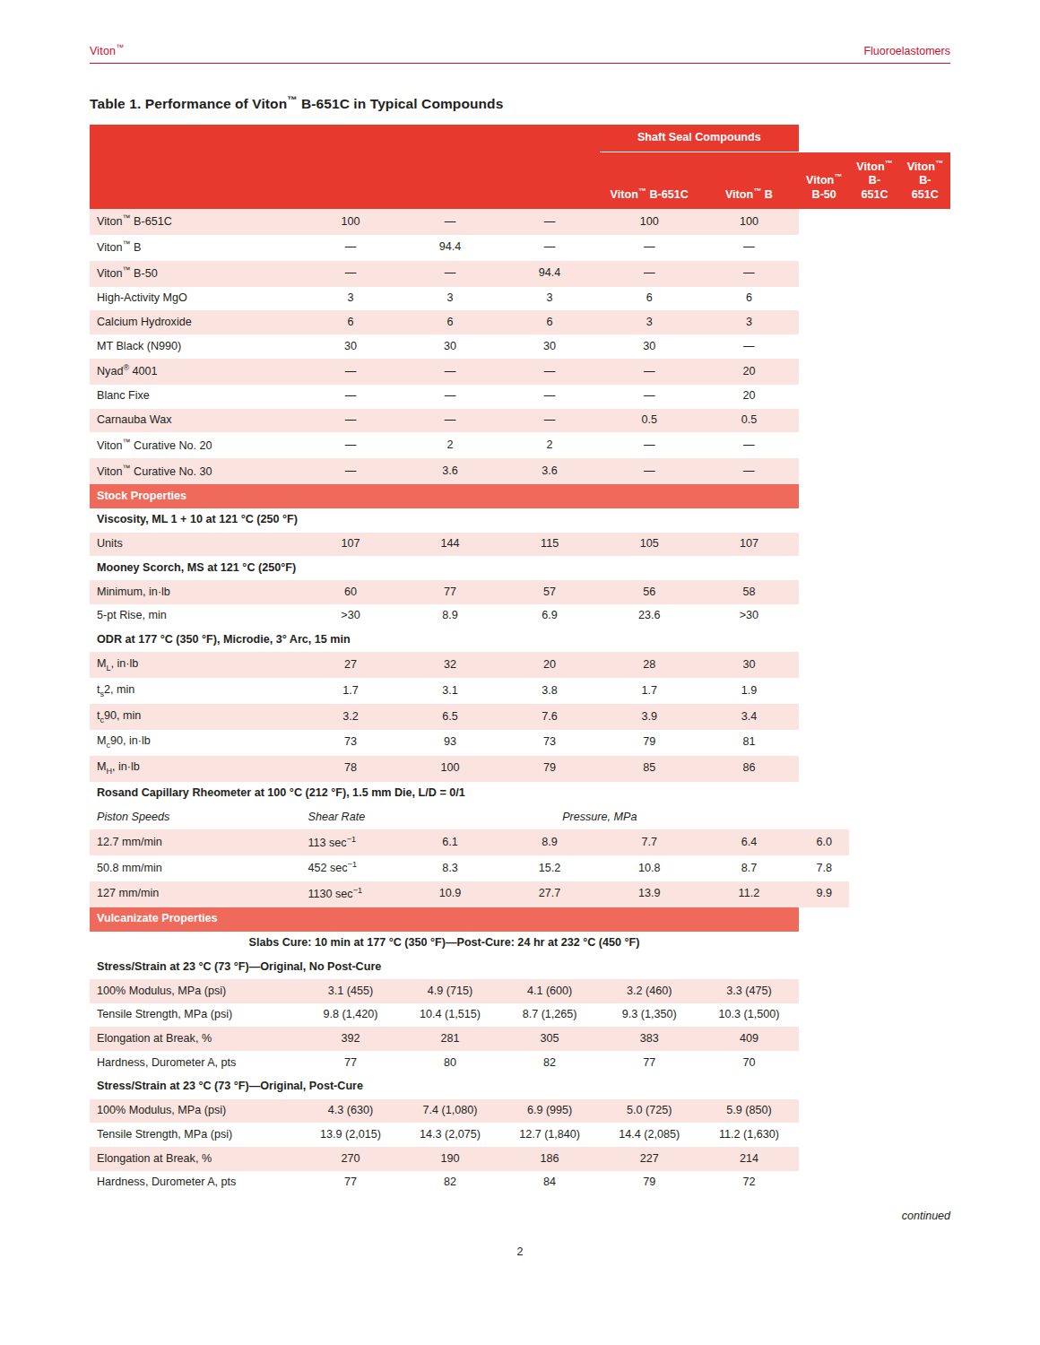Viton™
Fluoroelastomers
Table 1. Performance of Viton™ B-651C in Typical Compounds
| | | | | Shaft Seal Compounds |
| --- | --- | --- | --- | --- |
| Viton ™ B-651C | Viton ™ B | Viton ™ B-50 | Viton ™ B-651C | Viton ™ B-651C |
| Viton ™ B-651C | 100 | — | — | 100 | 100 |
| Viton ™ B | — | 94.4 | — | — | — |
| Viton ™ B-50 | — | — | 94.4 | — | — |
| High-Activity MgO | 3 | 3 | 3 | 6 | 6 |
| Calcium Hydroxide | 6 | 6 | 6 | 3 | 3 |
| MT Black (N990) | 30 | 30 | 30 | 30 | — |
| Nyad ® 4001 | — | — | — | — | 20 |
| Blanc Fixe | — | — | — | — | 20 |
| Carnauba Wax | — | — | — | 0.5 | 0.5 |
| Viton ™ Curative No. 20 | — | 2 | 2 | — | — |
| Viton ™ Curative No. 30 | — | 3.6 | 3.6 | — | — |
| Stock Properties |
| Viscosity, ML 1 + 10 at 121 °C (250 °F) |
| Units | 107 | 144 | 115 | 105 | 107 |
| Mooney Scorch, MS at 121 °C (250°F) |
| Minimum, in·lb | 60 | 77 | 57 | 56 | 58 |
| 5-pt Rise, min | >30 | 8.9 | 6.9 | 23.6 | >30 |
| ODR at 177 °C (350 °F), Microdie, 3° Arc, 15 min |
| M L , in·lb | 27 | 32 | 20 | 28 | 30 |
| t s 2, min | 1.7 | 3.1 | 3.8 | 1.7 | 1.9 |
| t c 90, min | 3.2 | 6.5 | 7.6 | 3.9 | 3.4 |
| M c 90, in·lb | 73 | 93 | 73 | 79 | 81 |
| M H , in·lb | 78 | 100 | 79 | 85 | 86 |
| Rosand Capillary Rheometer at 100 °C (212 °F), 1.5 mm Die, L/D = 0/1 |
| Piston Speeds | Shear Rate | Pressure, MPa |
| 12.7 mm/min | 113 sec −1 | 6.1 | 8.9 | 7.7 | 6.4 | 6.0 |
| 50.8 mm/min | 452 sec −1 | 8.3 | 15.2 | 10.8 | 8.7 | 7.8 |
| 127 mm/min | 1130 sec −1 | 10.9 | 27.7 | 13.9 | 11.2 | 9.9 |
| Vulcanizate Properties |
| Slabs Cure: 10 min at 177 °C (350 °F)—Post-Cure: 24 hr at 232 °C (450 °F) |
| Stress/Strain at 23 °C (73 °F)—Original, No Post-Cure |
| 100% Modulus, MPa (psi) | 3.1 (455) | 4.9 (715) | 4.1 (600) | 3.2 (460) | 3.3 (475) |
| Tensile Strength, MPa (psi) | 9.8 (1,420) | 10.4 (1,515) | 8.7 (1,265) | 9.3 (1,350) | 10.3 (1,500) |
| Elongation at Break, % | 392 | 281 | 305 | 383 | 409 |
| Hardness, Durometer A, pts | 77 | 80 | 82 | 77 | 70 |
| Stress/Strain at 23 °C (73 °F)—Original, Post-Cure |
| 100% Modulus, MPa (psi) | 4.3 (630) | 7.4 (1,080) | 6.9 (995) | 5.0 (725) | 5.9 (850) |
| Tensile Strength, MPa (psi) | 13.9 (2,015) | 14.3 (2,075) | 12.7 (1,840) | 14.4 (2,085) | 11.2 (1,630) |
| Elongation at Break, % | 270 | 190 | 186 | 227 | 214 |
| Hardness, Durometer A, pts | 77 | 82 | 84 | 79 | 72 |
continued
2